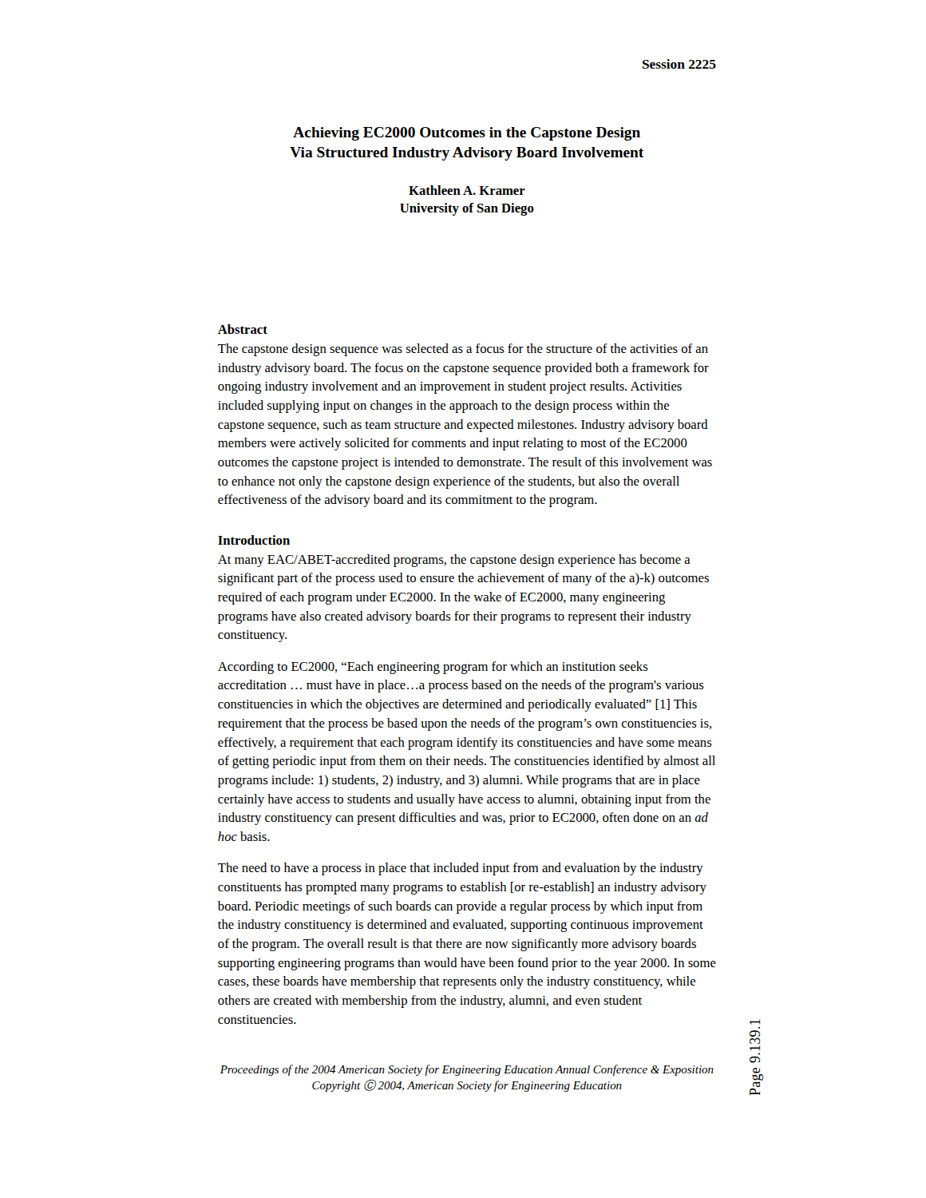Session 2225
Achieving EC2000 Outcomes in the Capstone Design
Via Structured Industry Advisory Board Involvement
Kathleen A. Kramer
University of San Diego
Abstract
The capstone design sequence was selected as a focus for the structure of the activities of an industry advisory board. The focus on the capstone sequence provided both a framework for ongoing industry involvement and an improvement in student project results. Activities included supplying input on changes in the approach to the design process within the capstone sequence, such as team structure and expected milestones. Industry advisory board members were actively solicited for comments and input relating to most of the EC2000 outcomes the capstone project is intended to demonstrate. The result of this involvement was to enhance not only the capstone design experience of the students, but also the overall effectiveness of the advisory board and its commitment to the program.
Introduction
At many EAC/ABET-accredited programs, the capstone design experience has become a significant part of the process used to ensure the achievement of many of the a)-k) outcomes required of each program under EC2000. In the wake of EC2000, many engineering programs have also created advisory boards for their programs to represent their industry constituency.
According to EC2000, “Each engineering program for which an institution seeks accreditation … must have in place…a process based on the needs of the program's various constituencies in which the objectives are determined and periodically evaluated” [1] This requirement that the process be based upon the needs of the program’s own constituencies is, effectively, a requirement that each program identify its constituencies and have some means of getting periodic input from them on their needs. The constituencies identified by almost all programs include: 1) students, 2) industry, and 3) alumni. While programs that are in place certainly have access to students and usually have access to alumni, obtaining input from the industry constituency can present difficulties and was, prior to EC2000, often done on an ad hoc basis.
The need to have a process in place that included input from and evaluation by the industry constituents has prompted many programs to establish [or re-establish] an industry advisory board. Periodic meetings of such boards can provide a regular process by which input from the industry constituency is determined and evaluated, supporting continuous improvement of the program. The overall result is that there are now significantly more advisory boards supporting engineering programs than would have been found prior to the year 2000. In some cases, these boards have membership that represents only the industry constituency, while others are created with membership from the industry, alumni, and even student constituencies.
Proceedings of the 2004 American Society for Engineering Education Annual Conference & Exposition
Copyright Ⓒ 2004, American Society for Engineering Education
Page 9.139.1